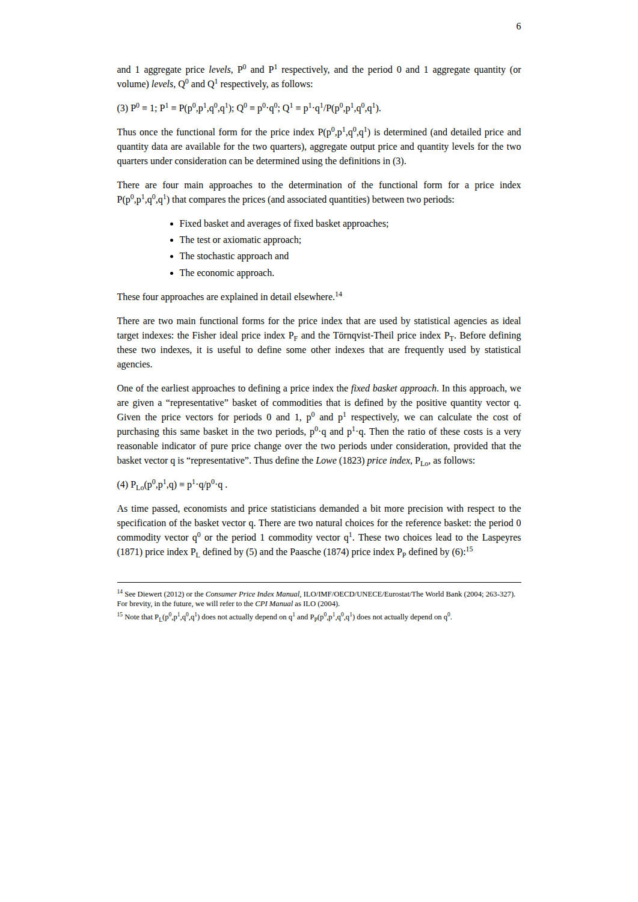6
and 1 aggregate price levels, P0 and P1 respectively, and the period 0 and 1 aggregate quantity (or volume) levels, Q0 and Q1 respectively, as follows:
(3) P0 ≡ 1; P1 ≡ P(p0,p1,q0,q1); Q0 ≡ p0·q0; Q1 ≡ p1·q1/P(p0,p1,q0,q1).
Thus once the functional form for the price index P(p0,p1,q0,q1) is determined (and detailed price and quantity data are available for the two quarters), aggregate output price and quantity levels for the two quarters under consideration can be determined using the definitions in (3).
There are four main approaches to the determination of the functional form for a price index P(p0,p1,q0,q1) that compares the prices (and associated quantities) between two periods:
Fixed basket and averages of fixed basket approaches;
The test or axiomatic approach;
The stochastic approach and
The economic approach.
These four approaches are explained in detail elsewhere.14
There are two main functional forms for the price index that are used by statistical agencies as ideal target indexes: the Fisher ideal price index PF and the Törnqvist-Theil price index PT. Before defining these two indexes, it is useful to define some other indexes that are frequently used by statistical agencies.
One of the earliest approaches to defining a price index the fixed basket approach. In this approach, we are given a “representative” basket of commodities that is defined by the positive quantity vector q. Given the price vectors for periods 0 and 1, p0 and p1 respectively, we can calculate the cost of purchasing this same basket in the two periods, p0·q and p1·q. Then the ratio of these costs is a very reasonable indicator of pure price change over the two periods under consideration, provided that the basket vector q is “representative”. Thus define the Lowe (1823) price index, PLo, as follows:
(4) PLo(p0,p1,q) ≡ p1·q/p0·q .
As time passed, economists and price statisticians demanded a bit more precision with respect to the specification of the basket vector q. There are two natural choices for the reference basket: the period 0 commodity vector q0 or the period 1 commodity vector q1. These two choices lead to the Laspeyres (1871) price index PL defined by (5) and the Paasche (1874) price index PP defined by (6):15
14 See Diewert (2012) or the Consumer Price Index Manual, ILO/IMF/OECD/UNECE/Eurostat/The World Bank (2004; 263-327). For brevity, in the future, we will refer to the CPI Manual as ILO (2004).
15 Note that PL(p0,p1,q0,q1) does not actually depend on q1 and PP(p0,p1,q0,q1) does not actually depend on q0.